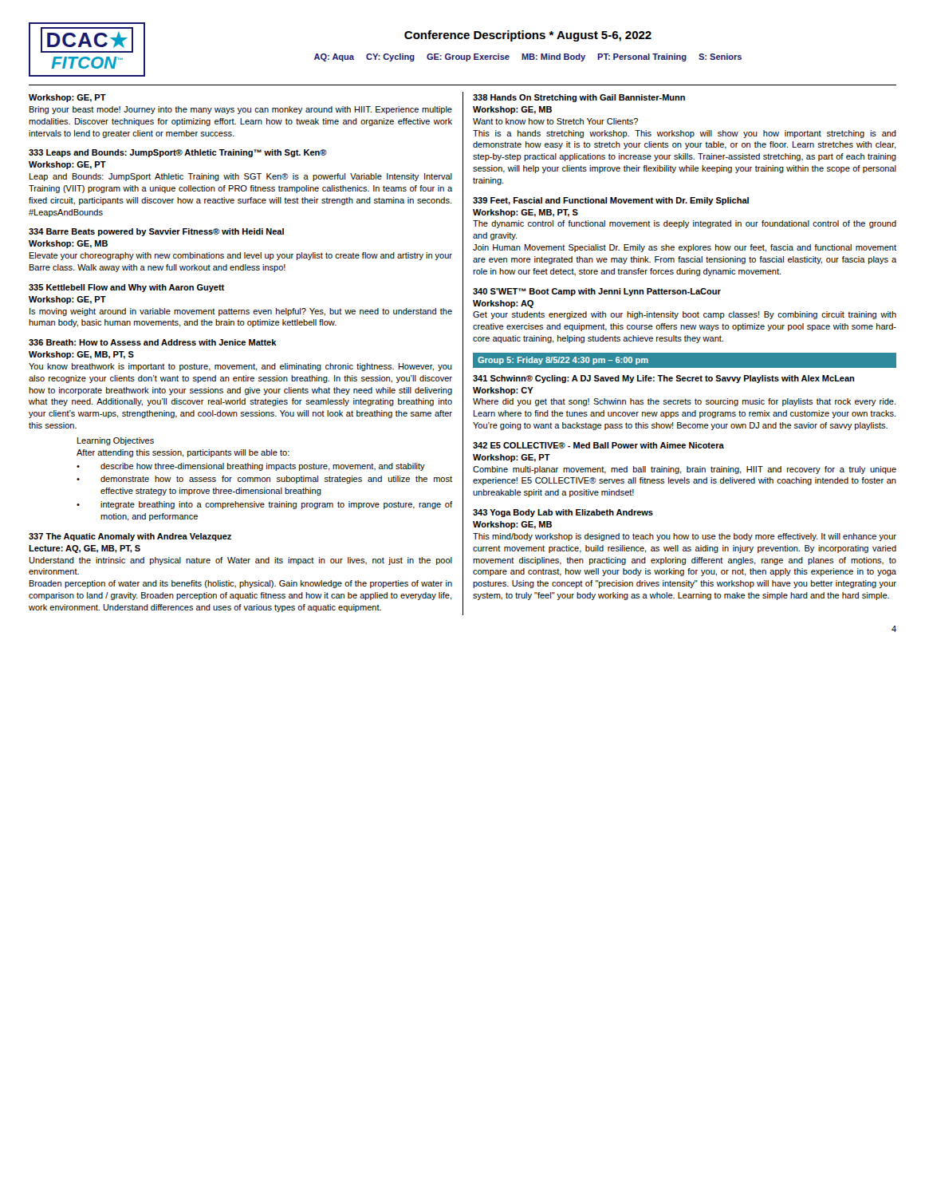DCAC★
FITCON™
Conference Descriptions * August 5-6, 2022
AQ: Aqua CY: Cycling GE: Group Exercise MB: Mind Body PT: Personal Training S: Seniors
Workshop: GE, PT
Bring your beast mode! Journey into the many ways you can monkey around with HIIT. Experience multiple modalities. Discover techniques for optimizing effort. Learn how to tweak time and organize effective work intervals to lend to greater client or member success.
333 Leaps and Bounds: JumpSport® Athletic Training™ with Sgt. Ken®
Workshop: GE, PT
Leap and Bounds: JumpSport Athletic Training with SGT Ken® is a powerful Variable Intensity Interval Training (VIIT) program with a unique collection of PRO fitness trampoline calisthenics. In teams of four in a fixed circuit, participants will discover how a reactive surface will test their strength and stamina in seconds. #LeapsAndBounds
334 Barre Beats powered by Savvier Fitness® with Heidi Neal
Workshop: GE, MB
Elevate your choreography with new combinations and level up your playlist to create flow and artistry in your Barre class. Walk away with a new full workout and endless inspo!
335 Kettlebell Flow and Why with Aaron Guyett
Workshop: GE, PT
Is moving weight around in variable movement patterns even helpful? Yes, but we need to understand the human body, basic human movements, and the brain to optimize kettlebell flow.
336 Breath: How to Assess and Address with Jenice Mattek
Workshop: GE, MB, PT, S
You know breathwork is important to posture, movement, and eliminating chronic tightness. However, you also recognize your clients don’t want to spend an entire session breathing. In this session, you’ll discover how to incorporate breathwork into your sessions and give your clients what they need while still delivering what they need. Additionally, you’ll discover real-world strategies for seamlessly integrating breathing into your client’s warm-ups, strengthening, and cool-down sessions. You will not look at breathing the same after this session.
Learning Objectives
After attending this session, participants will be able to:
describe how three-dimensional breathing impacts posture, movement, and stability
demonstrate how to assess for common suboptimal strategies and utilize the most effective strategy to improve three-dimensional breathing
integrate breathing into a comprehensive training program to improve posture, range of motion, and performance
337 The Aquatic Anomaly with Andrea Velazquez
Lecture: AQ, GE, MB, PT, S
Understand the intrinsic and physical nature of Water and its impact in our lives, not just in the pool environment.
Broaden perception of water and its benefits (holistic, physical). Gain knowledge of the properties of water in comparison to land / gravity. Broaden perception of aquatic fitness and how it can be applied to everyday life, work environment. Understand differences and uses of various types of aquatic equipment.
338 Hands On Stretching with Gail Bannister-Munn
Workshop: GE, MB
Want to know how to Stretch Your Clients?
This is a hands stretching workshop. This workshop will show you how important stretching is and demonstrate how easy it is to stretch your clients on your table, or on the floor. Learn stretches with clear, step-by-step practical applications to increase your skills. Trainer-assisted stretching, as part of each training session, will help your clients improve their flexibility while keeping your training within the scope of personal training.
339 Feet, Fascial and Functional Movement with Dr. Emily Splichal
Workshop: GE, MB, PT, S
The dynamic control of functional movement is deeply integrated in our foundational control of the ground and gravity.
Join Human Movement Specialist Dr. Emily as she explores how our feet, fascia and functional movement are even more integrated than we may think. From fascial tensioning to fascial elasticity, our fascia plays a role in how our feet detect, store and transfer forces during dynamic movement.
340 S’WET™ Boot Camp with Jenni Lynn Patterson-LaCour
Workshop: AQ
Get your students energized with our high-intensity boot camp classes! By combining circuit training with creative exercises and equipment, this course offers new ways to optimize your pool space with some hard-core aquatic training, helping students achieve results they want.
Group 5: Friday 8/5/22 4:30 pm – 6:00 pm
341 Schwinn® Cycling: A DJ Saved My Life: The Secret to Savvy Playlists with Alex McLean
Workshop: CY
Where did you get that song! Schwinn has the secrets to sourcing music for playlists that rock every ride. Learn where to find the tunes and uncover new apps and programs to remix and customize your own tracks. You’re going to want a backstage pass to this show! Become your own DJ and the savior of savvy playlists.
342 E5 COLLECTIVE® - Med Ball Power with Aimee Nicotera
Workshop: GE, PT
Combine multi-planar movement, med ball training, brain training, HIIT and recovery for a truly unique experience! E5 COLLECTIVE® serves all fitness levels and is delivered with coaching intended to foster an unbreakable spirit and a positive mindset!
343 Yoga Body Lab with Elizabeth Andrews
Workshop: GE, MB
This mind/body workshop is designed to teach you how to use the body more effectively. It will enhance your current movement practice, build resilience, as well as aiding in injury prevention. By incorporating varied movement disciplines, then practicing and exploring different angles, range and planes of motions, to compare and contrast, how well your body is working for you, or not, then apply this experience in to yoga postures. Using the concept of "precision drives intensity" this workshop will have you better integrating your system, to truly "feel" your body working as a whole. Learning to make the simple hard and the hard simple.
4